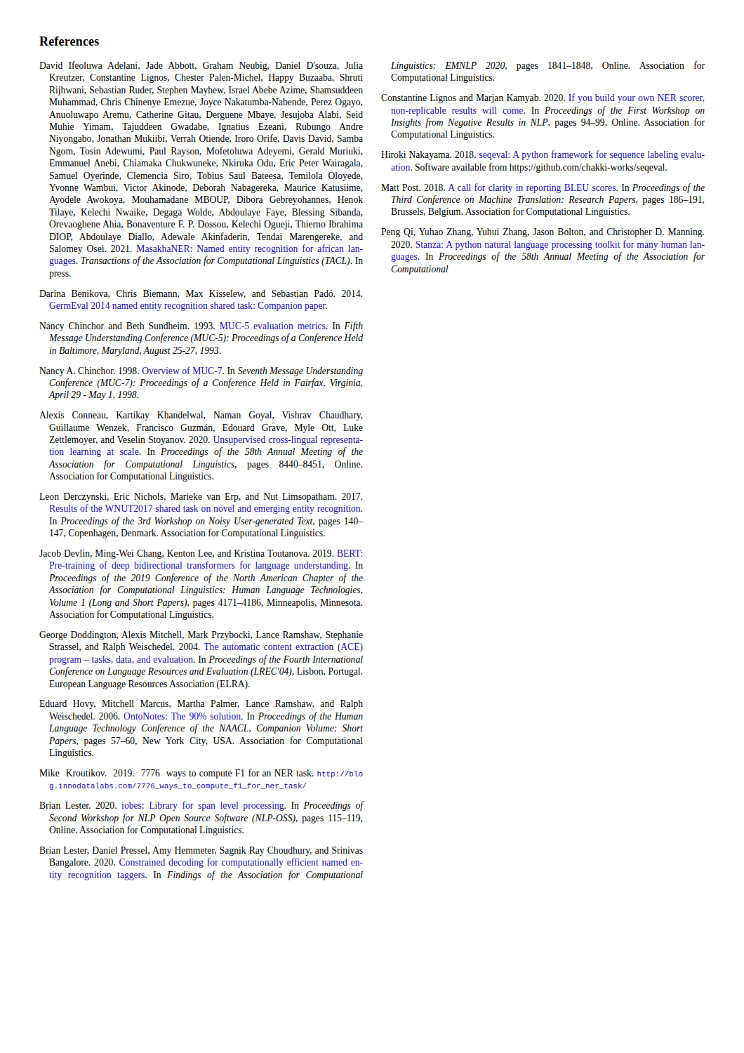References
David Ifeoluwa Adelani, Jade Abbott, Graham Neubig, Daniel D'souza, Julia Kreutzer, Constantine Lignos, Chester Palen-Michel, Happy Buzaaba, Shruti Rijhwani, Sebastian Ruder, Stephen Mayhew, Israel Abebe Azime, Shamsuddeen Muhammad, Chris Chinenye Emezue, Joyce Nakatumba-Nabende, Perez Ogayo, Anuoluwapo Aremu, Catherine Gitau, Derguene Mbaye, Jesujoba Alabi, Seid Muhie Yimam, Tajuddeen Gwadabe, Ignatius Ezeani, Rubungo Andre Niyongabo, Jonathan Mukiibi, Verrah Otiende, Iroro Orife, Davis David, Samba Ngom, Tosin Adewumi, Paul Rayson, Mofetoluwa Adeyemi, Gerald Muriuki, Emmanuel Anebi, Chiamaka Chukwuneke, Nkiruka Odu, Eric Peter Wairagala, Samuel Oyerinde, Clemencia Siro, Tobius Saul Bateesa, Temilola Oloyede, Yvonne Wambui, Victor Akinode, Deborah Nabagereka, Maurice Katusiime, Ayodele Awokoya, Mouhamadane MBOUP, Dibora Gebreyohannes, Henok Tilaye, Kelechi Nwaike, Degaga Wolde, Abdoulaye Faye, Blessing Sibanda, Orevaoghene Ahia, Bonaventure F. P. Dossou, Kelechi Ogueji, Thierno Ibrahima DIOP, Abdoulaye Diallo, Adewale Akinfaderin, Tendai Marengereke, and Salomey Osei. 2021. MasakhaNER: Named entity recognition for african languages. Transactions of the Association for Computational Linguistics (TACL). In press.
Darina Benikova, Chris Biemann, Max Kisselew, and Sebastian Padó. 2014. GermEval 2014 named entity recognition shared task: Companion paper.
Nancy Chinchor and Beth Sundheim. 1993. MUC-5 evaluation metrics. In Fifth Message Understanding Conference (MUC-5): Proceedings of a Conference Held in Baltimore, Maryland, August 25-27, 1993.
Nancy A. Chinchor. 1998. Overview of MUC-7. In Seventh Message Understanding Conference (MUC-7): Proceedings of a Conference Held in Fairfax, Virginia, April 29 - May 1, 1998.
Alexis Conneau, Kartikay Khandelwal, Naman Goyal, Vishrav Chaudhary, Guillaume Wenzek, Francisco Guzmán, Edouard Grave, Myle Ott, Luke Zettlemoyer, and Veselin Stoyanov. 2020. Unsupervised cross-lingual representation learning at scale. In Proceedings of the 58th Annual Meeting of the Association for Computational Linguistics, pages 8440–8451, Online. Association for Computational Linguistics.
Leon Derczynski, Eric Nichols, Marieke van Erp, and Nut Limsopatham. 2017. Results of the WNUT2017 shared task on novel and emerging entity recognition. In Proceedings of the 3rd Workshop on Noisy User-generated Text, pages 140–147, Copenhagen, Denmark. Association for Computational Linguistics.
Jacob Devlin, Ming-Wei Chang, Kenton Lee, and Kristina Toutanova. 2019. BERT: Pre-training of deep bidirectional transformers for language understanding. In Proceedings of the 2019 Conference of the North American Chapter of the Association for Computational Linguistics: Human Language Technologies, Volume 1 (Long and Short Papers), pages 4171–4186, Minneapolis, Minnesota. Association for Computational Linguistics.
George Doddington, Alexis Mitchell, Mark Przybocki, Lance Ramshaw, Stephanie Strassel, and Ralph Weischedel. 2004. The automatic content extraction (ACE) program – tasks, data, and evaluation. In Proceedings of the Fourth International Conference on Language Resources and Evaluation (LREC'04), Lisbon, Portugal. European Language Resources Association (ELRA).
Eduard Hovy, Mitchell Marcus, Martha Palmer, Lance Ramshaw, and Ralph Weischedel. 2006. OntoNotes: The 90% solution. In Proceedings of the Human Language Technology Conference of the NAACL, Companion Volume: Short Papers, pages 57–60, New York City, USA. Association for Computational Linguistics.
Mike Kroutikov. 2019. 7776 ways to compute F1 for an NER task. http://blog.innodatalabs.com/7776_ways_to_compute_f1_for_ner_task/
Brian Lester. 2020. iobes: Library for span level processing. In Proceedings of Second Workshop for NLP Open Source Software (NLP-OSS), pages 115–119, Online. Association for Computational Linguistics.
Brian Lester, Daniel Pressel, Amy Hemmeter, Sagnik Ray Choudhury, and Srinivas Bangalore. 2020. Constrained decoding for computationally efficient named entity recognition taggers. In Findings of the Association for Computational Linguistics: EMNLP 2020, pages 1841–1848, Online. Association for Computational Linguistics.
Constantine Lignos and Marjan Kamyab. 2020. If you build your own NER scorer, non-replicable results will come. In Proceedings of the First Workshop on Insights from Negative Results in NLP, pages 94–99, Online. Association for Computational Linguistics.
Hiroki Nakayama. 2018. seqeval: A python framework for sequence labeling evaluation. Software available from https://github.com/chakki-works/seqeval.
Matt Post. 2018. A call for clarity in reporting BLEU scores. In Proceedings of the Third Conference on Machine Translation: Research Papers, pages 186–191, Brussels, Belgium. Association for Computational Linguistics.
Peng Qi, Yuhao Zhang, Yuhui Zhang, Jason Bolton, and Christopher D. Manning. 2020. Stanza: A python natural language processing toolkit for many human languages. In Proceedings of the 58th Annual Meeting of the Association for Computational